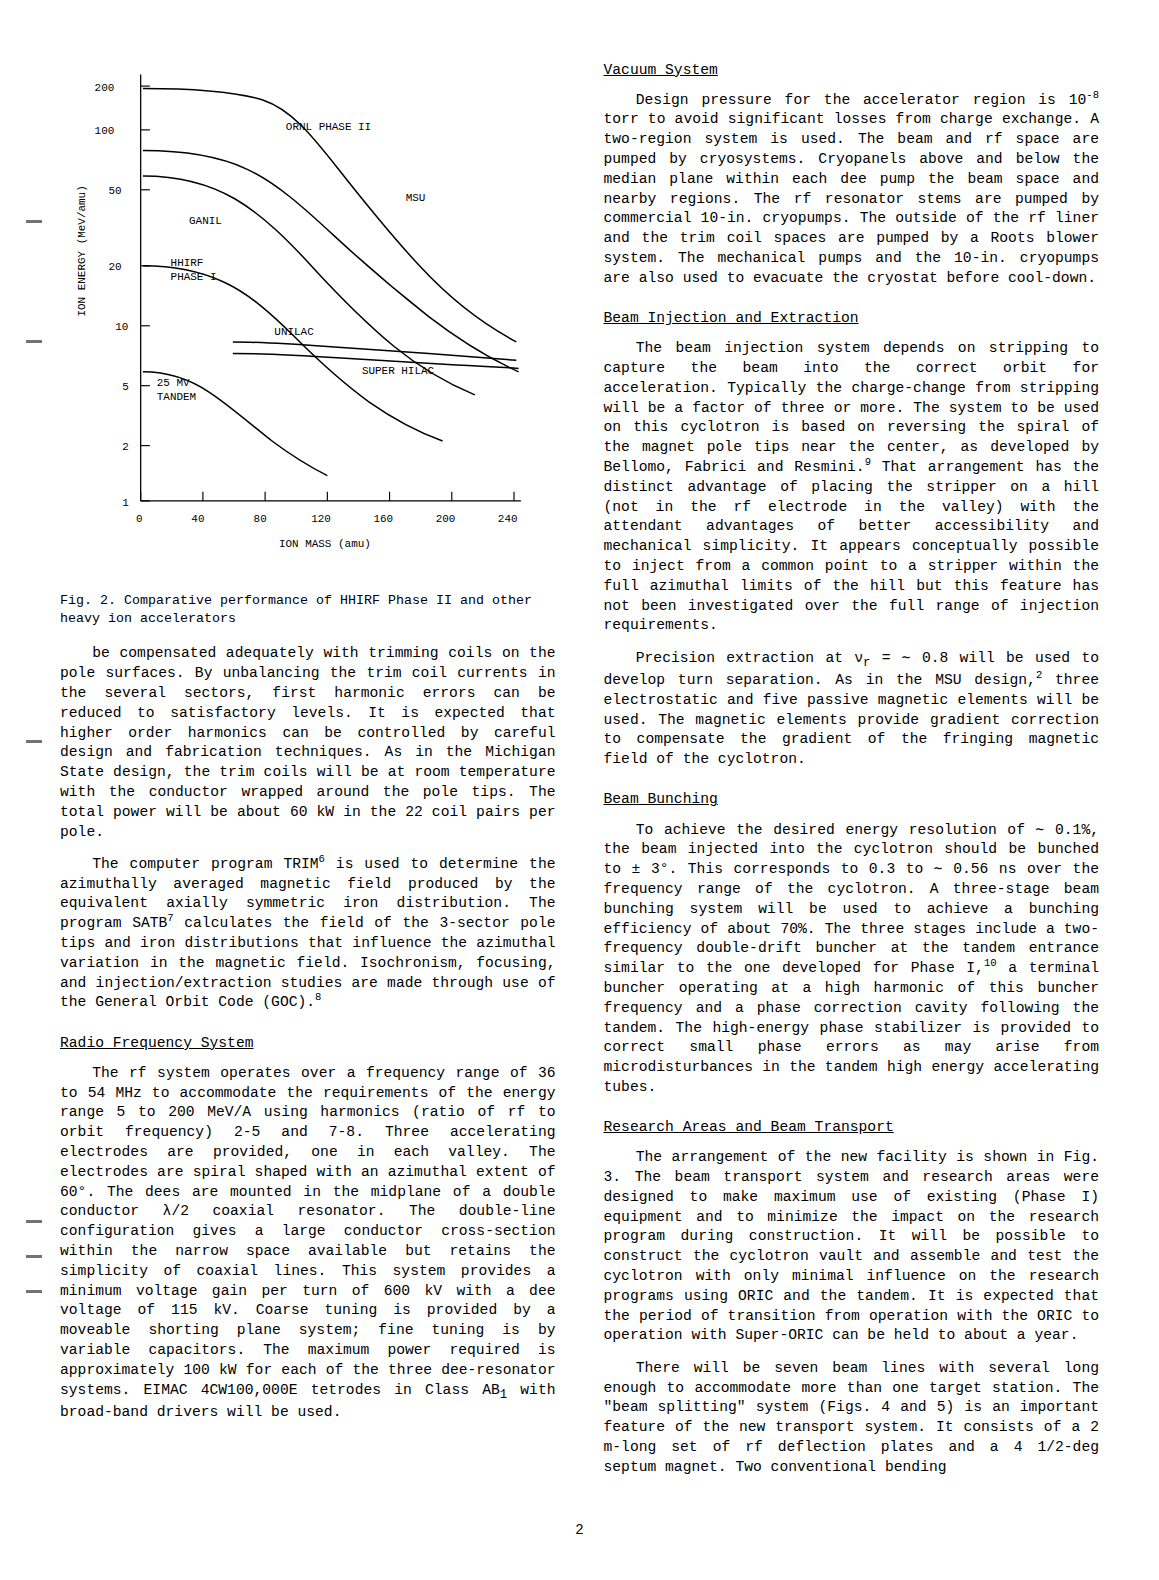200 100 50 20 10 5 2 1 0 40 80 120 160 200 240 ION ENERGY (MeV/amu) ION MASS (amu) ORNL PHASE II MSU GANIL HHIRF PHASE I UNILAC SUPER HILAC 25 MV TANDEM
Fig. 2. Comparative performance of HHIRF Phase II and other heavy ion accelerators
be compensated adequately with trimming coils on the pole surfaces. By unbalancing the trim coil currents in the several sectors, first harmonic errors can be reduced to satisfactory levels. It is expected that higher order harmonics can be controlled by careful design and fabrication techniques. As in the Michigan State design, the trim coils will be at room temperature with the conductor wrapped around the pole tips. The total power will be about 60 kW in the 22 coil pairs per pole.
The computer program TRIM6 is used to determine the azimuthally averaged magnetic field produced by the equivalent axially symmetric iron distribution. The program SATB7 calculates the field of the 3-sector pole tips and iron distributions that influence the azimuthal variation in the magnetic field. Isochronism, focusing, and injection/extraction studies are made through use of the General Orbit Code (GOC).8
Radio Frequency System
The rf system operates over a frequency range of 36 to 54 MHz to accommodate the requirements of the energy range 5 to 200 MeV/A using harmonics (ratio of rf to orbit frequency) 2-5 and 7-8. Three accelerating electrodes are provided, one in each valley. The electrodes are spiral shaped with an azimuthal extent of 60°. The dees are mounted in the midplane of a double conductor λ/2 coaxial resonator. The double-line configuration gives a large conductor cross-section within the narrow space available but retains the simplicity of coaxial lines. This system provides a minimum voltage gain per turn of 600 kV with a dee voltage of 115 kV. Coarse tuning is provided by a moveable shorting plane system; fine tuning is by variable capacitors. The maximum power required is approximately 100 kW for each of the three dee-resonator systems. EIMAC 4CW100,000E tetrodes in Class AB1 with broad-band drivers will be used.
Vacuum System
Design pressure for the accelerator region is 10-8 torr to avoid significant losses from charge exchange. A two-region system is used. The beam and rf space are pumped by cryosystems. Cryopanels above and below the median plane within each dee pump the beam space and nearby regions. The rf resonator stems are pumped by commercial 10-in. cryopumps. The outside of the rf liner and the trim coil spaces are pumped by a Roots blower system. The mechanical pumps and the 10-in. cryopumps are also used to evacuate the cryostat before cool-down.
Beam Injection and Extraction
The beam injection system depends on stripping to capture the beam into the correct orbit for acceleration. Typically the charge-change from stripping will be a factor of three or more. The system to be used on this cyclotron is based on reversing the spiral of the magnet pole tips near the center, as developed by Bellomo, Fabrici and Resmini.9 That arrangement has the distinct advantage of placing the stripper on a hill (not in the rf electrode in the valley) with the attendant advantages of better accessibility and mechanical simplicity. It appears conceptually possible to inject from a common point to a stripper within the full azimuthal limits of the hill but this feature has not been investigated over the full range of injection requirements.
Precision extraction at νr = ∼ 0.8 will be used to develop turn separation. As in the MSU design,2 three electrostatic and five passive magnetic elements will be used. The magnetic elements provide gradient correction to compensate the gradient of the fringing magnetic field of the cyclotron.
Beam Bunching
To achieve the desired energy resolution of ∼ 0.1%, the beam injected into the cyclotron should be bunched to ± 3°. This corresponds to 0.3 to ∼ 0.56 ns over the frequency range of the cyclotron. A three-stage beam bunching system will be used to achieve a bunching efficiency of about 70%. The three stages include a two-frequency double-drift buncher at the tandem entrance similar to the one developed for Phase I,10 a terminal buncher operating at a high harmonic of this buncher frequency and a phase correction cavity following the tandem. The high-energy phase stabilizer is provided to correct small phase errors as may arise from microdisturbances in the tandem high energy accelerating tubes.
Research Areas and Beam Transport
The arrangement of the new facility is shown in Fig. 3. The beam transport system and research areas were designed to make maximum use of existing (Phase I) equipment and to minimize the impact on the research program during construction. It will be possible to construct the cyclotron vault and assemble and test the cyclotron with only minimal influence on the research programs using ORIC and the tandem. It is expected that the period of transition from operation with the ORIC to operation with Super-ORIC can be held to about a year.
There will be seven beam lines with several long enough to accommodate more than one target station. The "beam splitting" system (Figs. 4 and 5) is an important feature of the new transport system. It consists of a 2 m-long set of rf deflection plates and a 4 1/2-deg septum magnet. Two conventional bending
2